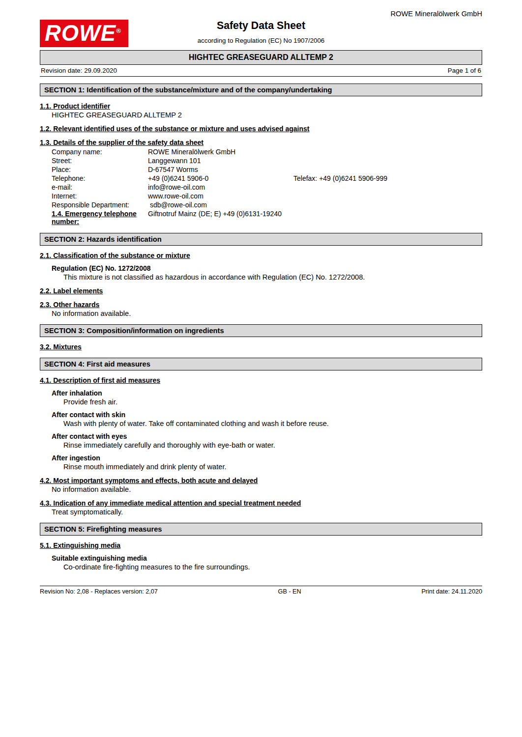ROWE Mineralölwerk GmbH
ROWE®
Safety Data Sheet
according to Regulation (EC) No 1907/2006
HIGHTEC GREASEGUARD ALLTEMP 2
Revision date: 29.09.2020 Page 1 of 6
SECTION 1: Identification of the substance/mixture and of the company/undertaking
1.1. Product identifier
HIGHTEC GREASEGUARD ALLTEMP 2
1.2. Relevant identified uses of the substance or mixture and uses advised against
1.3. Details of the supplier of the safety data sheet
| Company name: | ROWE Mineralölwerk GmbH | |
| Street: | Langgewann 101 | |
| Place: | D-67547 Worms | |
| Telephone: | +49 (0)6241 5906-0 | Telefax: +49 (0)6241 5906-999 |
| e-mail: | info@rowe-oil.com | |
| Internet: | www.rowe-oil.com | |
| Responsible Department: | sdb@rowe-oil.com | |
| 1.4. Emergency telephone number: | Giftnotruf Mainz (DE; E) +49 (0)6131-19240 | |
SECTION 2: Hazards identification
2.1. Classification of the substance or mixture
Regulation (EC) No. 1272/2008
This mixture is not classified as hazardous in accordance with Regulation (EC) No. 1272/2008.
2.2. Label elements
2.3. Other hazards
No information available.
SECTION 3: Composition/information on ingredients
3.2. Mixtures
SECTION 4: First aid measures
4.1. Description of first aid measures
After inhalation
Provide fresh air.
After contact with skin
Wash with plenty of water. Take off contaminated clothing and wash it before reuse.
After contact with eyes
Rinse immediately carefully and thoroughly with eye-bath or water.
After ingestion
Rinse mouth immediately and drink plenty of water.
4.2. Most important symptoms and effects, both acute and delayed
No information available.
4.3. Indication of any immediate medical attention and special treatment needed
Treat symptomatically.
SECTION 5: Firefighting measures
5.1. Extinguishing media
Suitable extinguishing media
Co-ordinate fire-fighting measures to the fire surroundings.
Revision No: 2,08 - Replaces version: 2,07 GB - EN Print date: 24.11.2020